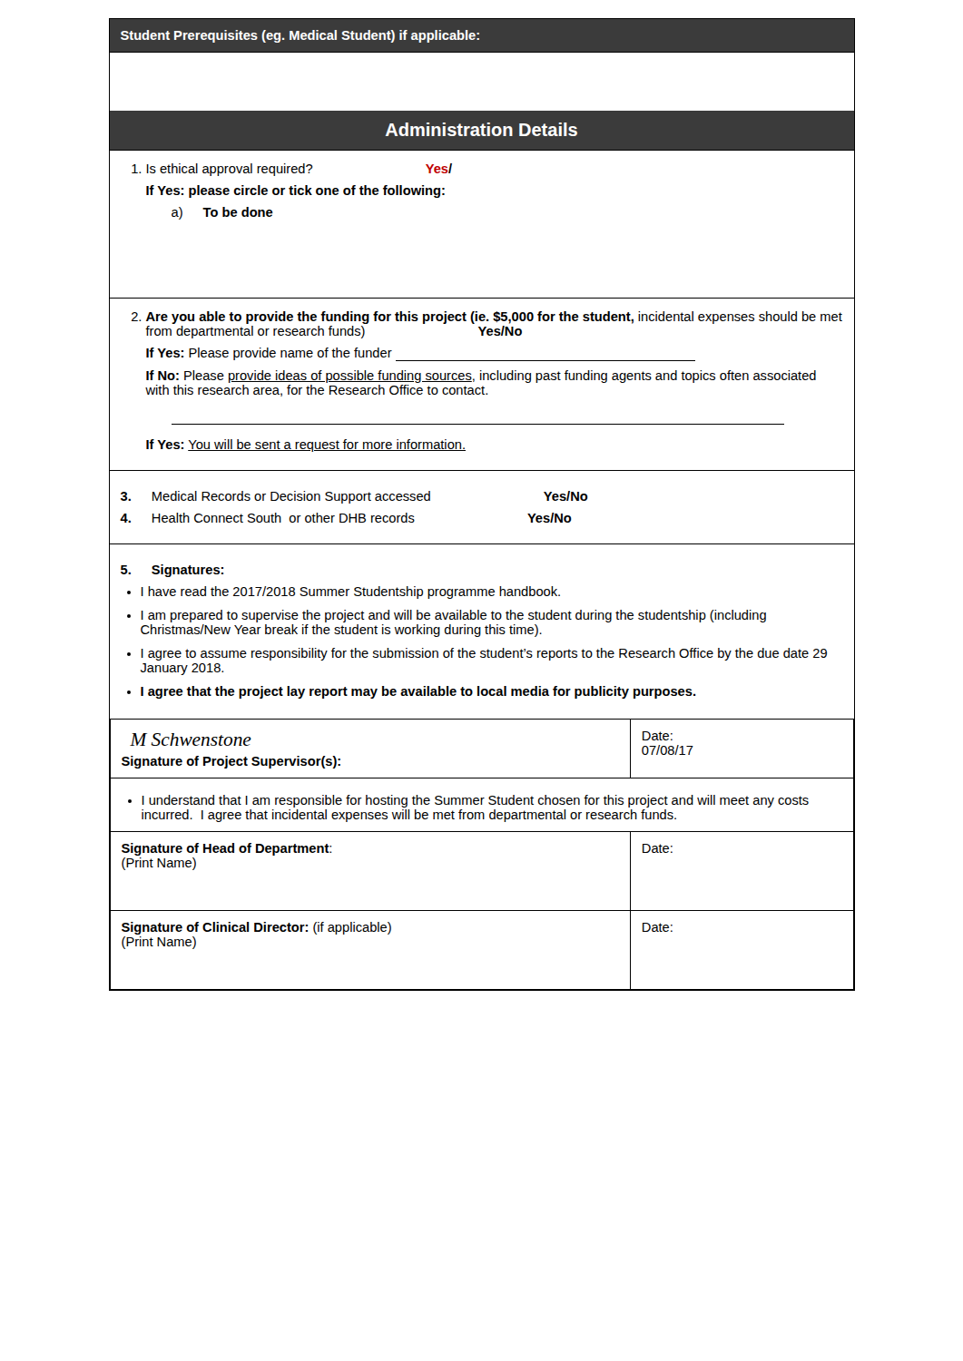Student Prerequisites (eg. Medical Student) if applicable:
Administration Details
Is ethical approval required? Yes/
If Yes: please circle or tick one of the following:
a) To be done
Are you able to provide the funding for this project (ie. $5,000 for the student, incidental expenses should be met from departmental or research funds) Yes/No
If Yes: Please provide name of the funder
If No: Please provide ideas of possible funding sources, including past funding agents and topics often associated with this research area, for the Research Office to contact.
If Yes: You will be sent a request for more information.
3. Medical Records or Decision Support accessed Yes/No
4. Health Connect South or other DHB records Yes/No
5. Signatures:
I have read the 2017/2018 Summer Studentship programme handbook.
I am prepared to supervise the project and will be available to the student during the studentship (including Christmas/New Year break if the student is working during this time).
I agree to assume responsibility for the submission of the student’s reports to the Research Office by the due date 29 January 2018.
I agree that the project lay report may be available to local media for publicity purposes.
| M Schwenstone Signature of Project Supervisor(s): | Date: 07/08/17 |
| I understand that I am responsible for hosting the Summer Student chosen for this project and will meet any costs incurred. I agree that incidental expenses will be met from departmental or research funds. |
| Signature of Head of Department : (Print Name) | Date: |
| Signature of Clinical Director: (if applicable) (Print Name) | Date: |